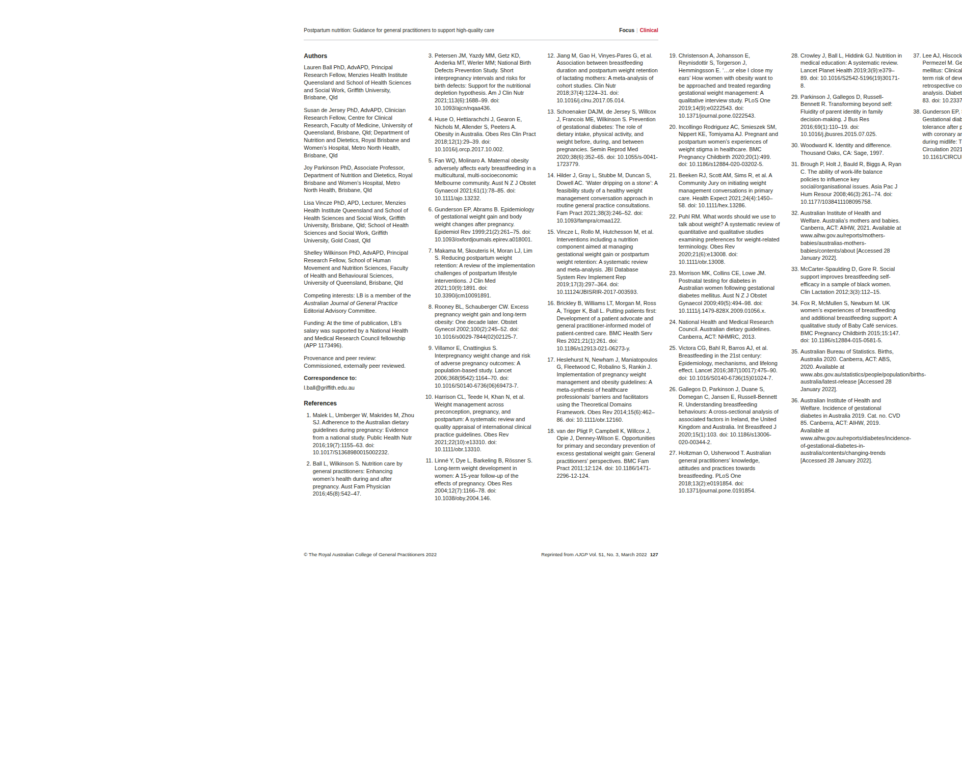Postpartum nutrition: Guidance for general practitioners to support high-quality care
Focus|Clinical
Authors
Lauren Ball PhD, AdvAPD, Principal Research Fellow, Menzies Health Institute Queensland and School of Health Sciences and Social Work, Griffith University, Brisbane, Qld
Susan de Jersey PhD, AdvAPD, Clinician Research Fellow, Centre for Clinical Research, Faculty of Medicine, University of Queensland, Brisbane, Qld; Department of Nutrition and Dietetics, Royal Brisbane and Women’s Hospital, Metro North Health, Brisbane, Qld
Joy Parkinson PhD, Associate Professor, Department of Nutrition and Dietetics, Royal Brisbane and Women’s Hospital, Metro North Health, Brisbane, Qld
Lisa Vincze PhD, APD, Lecturer, Menzies Health Institute Queensland and School of Health Sciences and Social Work, Griffith University, Brisbane, Qld; School of Health Sciences and Social Work, Griffith University, Gold Coast, Qld
Shelley Wilkinson PhD, AdvAPD, Principal Research Fellow, School of Human Movement and Nutrition Sciences, Faculty of Health and Behavioural Sciences, University of Queensland, Brisbane, Qld
Competing interests: LB is a member of the Australian Journal of General Practice Editorial Advisory Committee.
Funding: At the time of publication, LB’s salary was supported by a National Health and Medical Research Council fellowship (APP 1173496).
Provenance and peer review: Commissioned, externally peer reviewed.
Correspondence to:
l.ball@griffith.edu.au
References
Malek L, Umberger W, Makrides M, Zhou SJ. Adherence to the Australian dietary guidelines during pregnancy: Evidence from a national study. Public Health Nutr 2016;19(7):1155–63. doi: 10.1017/S1368980015002232.
Ball L, Wilkinson S. Nutrition care by general practitioners: Enhancing women’s health during and after pregnancy. Aust Fam Physician 2016;45(8):542–47.
Petersen JM, Yazdy MM, Getz KD, Anderka MT, Werler MM; National Birth Defects Prevention Study. Short interpregnancy intervals and risks for birth defects: Support for the nutritional depletion hypothesis. Am J Clin Nutr 2021;113(6):1688–99. doi: 10.1093/ajcn/nqaa436.
Huse O, Hettiarachchi J, Gearon E, Nichols M, Allender S, Peeters A. Obesity in Australia. Obes Res Clin Pract 2018;12(1):29–39. doi: 10.1016/j.orcp.2017.10.002.
Fan WQ, Molinaro A. Maternal obesity adversely affects early breastfeeding in a multicultural, multi-socioeconomic Melbourne community. Aust N Z J Obstet Gynaecol 2021;61(1):78–85. doi: 10.1111/ajo.13232.
Gunderson EP, Abrams B. Epidemiology of gestational weight gain and body weight changes after pregnancy. Epidemiol Rev 1999;21(2):261–75. doi: 10.1093/oxfordjournals.epirev.a018001.
Makama M, Skouteris H, Moran LJ, Lim S. Reducing postpartum weight retention: A review of the implementation challenges of postpartum lifestyle interventions. J Clin Med 2021;10(9):1891. doi: 10.3390/jcm10091891.
Rooney BL, Schauberger CW. Excess pregnancy weight gain and long-term obesity: One decade later. Obstet Gynecol 2002;100(2):245–52. doi: 10.1016/s0029-7844(02)02125-7.
Villamor E, Cnattingius S. Interpregnancy weight change and risk of adverse pregnancy outcomes: A population-based study. Lancet 2006;368(9542):1164–70. doi: 10.1016/S0140-6736(06)69473-7.
Harrison CL, Teede H, Khan N, et al. Weight management across preconception, pregnancy, and postpartum: A systematic review and quality appraisal of international clinical practice guidelines. Obes Rev 2021;22(10):e13310. doi: 10.1111/obr.13310.
Linné Y, Dye L, Barkeling B, Rössner S. Long-term weight development in women: A 15-year follow-up of the effects of pregnancy. Obes Res 2004;12(7):1166–78. doi: 10.1038/oby.2004.146.
Jiang M, Gao H, Vinyes-Pares G, et al. Association between breastfeeding duration and postpartum weight retention of lactating mothers: A meta-analysis of cohort studies. Clin Nutr 2018;37(4):1224–31. doi: 10.1016/j.clnu.2017.05.014.
Schoenaker DAJM, de Jersey S, Willcox J, Francois ME, Wilkinson S. Prevention of gestational diabetes: The role of dietary intake, physical activity, and weight before, during, and between pregnancies. Semin Reprod Med 2020;38(6):352–65. doi: 10.1055/s-0041-1723779.
Hilder J, Gray L, Stubbe M, Duncan S, Dowell AC. ‘Water dripping on a stone’: A feasibility study of a healthy weight management conversation approach in routine general practice consultations. Fam Pract 2021;38(3):246–52. doi: 10.1093/fampra/cmaa122.
Vincze L, Rollo M, Hutchesson M, et al. Interventions including a nutrition component aimed at managing gestational weight gain or postpartum weight retention: A systematic review and meta-analysis. JBI Database System Rev Implement Rep 2019;17(3):297–364. doi: 10.11124/JBISRIR-2017-003593.
Brickley B, Williams LT, Morgan M, Ross A, Trigger K, Ball L. Putting patients first: Development of a patient advocate and general practitioner-informed model of patient-centred care. BMC Health Serv Res 2021;21(1):261. doi: 10.1186/s12913-021-06273-y.
Heslehurst N, Newham J, Maniatopoulos G, Fleetwood C, Robalino S, Rankin J. Implementation of pregnancy weight management and obesity guidelines: A meta-synthesis of healthcare professionals’ barriers and facilitators using the Theoretical Domains Framework. Obes Rev 2014;15(6):462–86. doi: 10.1111/obr.12160.
van der Pligt P, Campbell K, Willcox J, Opie J, Denney-Wilson E. Opportunities for primary and secondary prevention of excess gestational weight gain: General practitioners’ perspectives. BMC Fam Pract 2011;12:124. doi: 10.1186/1471-2296-12-124.
Christenson A, Johansson E, Reynisdottir S, Torgerson J, Hemmingsson E. ‘…or else I close my ears’ How women with obesity want to be approached and treated regarding gestational weight management: A qualitative interview study. PLoS One 2019;14(9):e0222543. doi: 10.1371/journal.pone.0222543.
Incollingo Rodriguez AC, Smieszek SM, Nippert KE, Tomiyama AJ. Pregnant and postpartum women’s experiences of weight stigma in healthcare. BMC Pregnancy Childbirth 2020;20(1):499. doi: 10.1186/s12884-020-03202-5.
Beeken RJ, Scott AM, Sims R, et al. A Community Jury on initiating weight management conversations in primary care. Health Expect 2021;24(4):1450–58. doi: 10.1111/hex.13286.
Puhl RM. What words should we use to talk about weight? A systematic review of quantitative and qualitative studies examining preferences for weight-related terminology. Obes Rev 2020;21(6):e13008. doi: 10.1111/obr.13008.
Morrison MK, Collins CE, Lowe JM. Postnatal testing for diabetes in Australian women following gestational diabetes mellitus. Aust N Z J Obstet Gynaecol 2009;49(5):494–98. doi: 10.1111/j.1479-828X.2009.01056.x.
National Health and Medical Research Council. Australian dietary guidelines. Canberra, ACT: NHMRC, 2013.
Victora CG, Bahl R, Barros AJ, et al. Breastfeeding in the 21st century: Epidemiology, mechanisms, and lifelong effect. Lancet 2016;387(10017):475–90. doi: 10.1016/S0140-6736(15)01024-7.
Gallegos D, Parkinson J, Duane S, Domegan C, Jansen E, Russell-Bennett R. Understanding breastfeeding behaviours: A cross-sectional analysis of associated factors in Ireland, the United Kingdom and Australia. Int Breastfeed J 2020;15(1):103. doi: 10.1186/s13006-020-00344-2.
Holtzman O, Usherwood T. Australian general practitioners’ knowledge, attitudes and practices towards breastfeeding. PLoS One 2018;13(2):e0191854. doi: 10.1371/journal.pone.0191854.
Crowley J, Ball L, Hiddink GJ. Nutrition in medical education: A systematic review. Lancet Planet Health 2019;3(9):e379–89. doi: 10.1016/S2542-5196(19)30171-8.
Parkinson J, Gallegos D, Russell-Bennett R. Transforming beyond self: Fluidity of parent identity in family decision-making. J Bus Res 2016;69(1):110–19. doi: 10.1016/j.jbusres.2015.07.025.
Woodward K. Identity and difference. Thousand Oaks, CA: Sage, 1997.
Brough P, Holt J, Bauld R, Biggs A, Ryan C. The ability of work-life balance policies to influence key social/organisational issues. Asia Pac J Hum Resour 2008;46(3):261–74. doi: 10.1177/1038411108095758.
Australian Institute of Health and Welfare. Australia’s mothers and babies. Canberra, ACT: AIHW, 2021. Available at www.aihw.gov.au/reports/mothers-babies/australias-mothers-babies/contents/about [Accessed 28 January 2022].
McCarter-Spaulding D, Gore R. Social support improves breastfeeding self-efficacy in a sample of black women. Clin Lactation 2012;3(3):112–15.
Fox R, McMullen S, Newburn M. UK women’s experiences of breastfeeding and additional breastfeeding support: A qualitative study of Baby Café services. BMC Pregnancy Childbirth 2015;15:147. doi: 10.1186/s12884-015-0581-5.
Australian Bureau of Statistics. Births, Australia 2020. Canberra, ACT: ABS, 2020. Available at www.abs.gov.au/statistics/people/population/births-australia/latest-release [Accessed 28 January 2022].
Australian Institute of Health and Welfare. Incidence of gestational diabetes in Australia 2019. Cat. no. CVD 85. Canberra, ACT: AIHW, 2019. Available at www.aihw.gov.au/reports/diabetes/incidence-of-gestational-diabetes-in-australia/contents/changing-trends [Accessed 28 January 2022].
Lee AJ, Hiscock RJ, Wein P, Walker SP, Permezel M. Gestational diabetes mellitus: Clinical predictors and long-term risk of developing type 2 diabetes: A retrospective cohort study using survival analysis. Diabetes Care 2007;30(4):878–83. doi: 10.2337/dc06-1816.
Gunderson EP, Sun B, Catov JM, et al. Gestational diabetes history and glucose tolerance after pregnancy associated with coronary artery calcium in women during midlife: The CARDIA study. Circulation 2021;143(10):974–87. doi: 10.1161/CIRCULATIONAHA.120.047320.
© The Royal Australian College of General Practitioners 2022
Reprinted from AJGP Vol. 51, No. 3, March 2022127